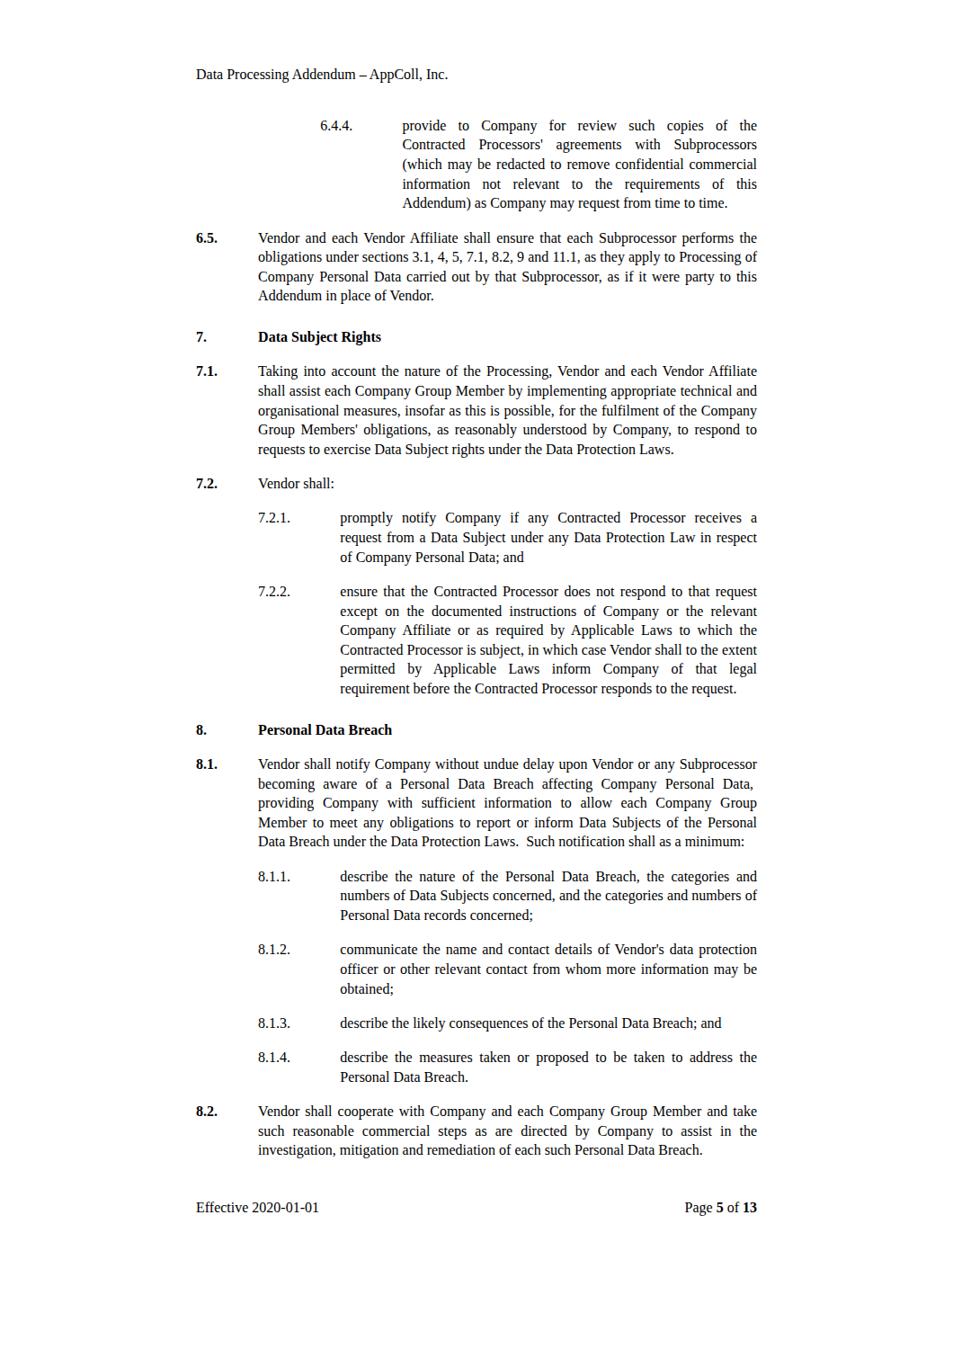Data Processing Addendum – AppColl, Inc.
6.4.4.
provide to Company for review such copies of the Contracted Processors' agreements with Subprocessors (which may be redacted to remove confidential commercial information not relevant to the requirements of this Addendum) as Company may request from time to time.
6.5.
Vendor and each Vendor Affiliate shall ensure that each Subprocessor performs the obligations under sections 3.1, 4, 5, 7.1, 8.2, 9 and 11.1, as they apply to Processing of Company Personal Data carried out by that Subprocessor, as if it were party to this Addendum in place of Vendor.
7.
Data Subject Rights
7.1.
Taking into account the nature of the Processing, Vendor and each Vendor Affiliate shall assist each Company Group Member by implementing appropriate technical and organisational measures, insofar as this is possible, for the fulfilment of the Company Group Members' obligations, as reasonably understood by Company, to respond to requests to exercise Data Subject rights under the Data Protection Laws.
7.2.
Vendor shall:
7.2.1.
promptly notify Company if any Contracted Processor receives a request from a Data Subject under any Data Protection Law in respect of Company Personal Data; and
7.2.2.
ensure that the Contracted Processor does not respond to that request except on the documented instructions of Company or the relevant Company Affiliate or as required by Applicable Laws to which the Contracted Processor is subject, in which case Vendor shall to the extent permitted by Applicable Laws inform Company of that legal requirement before the Contracted Processor responds to the request.
8.
Personal Data Breach
8.1.
Vendor shall notify Company without undue delay upon Vendor or any Subprocessor becoming aware of a Personal Data Breach affecting Company Personal Data, providing Company with sufficient information to allow each Company Group Member to meet any obligations to report or inform Data Subjects of the Personal Data Breach under the Data Protection Laws. Such notification shall as a minimum:
8.1.1.
describe the nature of the Personal Data Breach, the categories and numbers of Data Subjects concerned, and the categories and numbers of Personal Data records concerned;
8.1.2.
communicate the name and contact details of Vendor's data protection officer or other relevant contact from whom more information may be obtained;
8.1.3.
describe the likely consequences of the Personal Data Breach; and
8.1.4.
describe the measures taken or proposed to be taken to address the Personal Data Breach.
8.2.
Vendor shall cooperate with Company and each Company Group Member and take such reasonable commercial steps as are directed by Company to assist in the investigation, mitigation and remediation of each such Personal Data Breach.
Effective 2020-01-01
Page 5 of 13